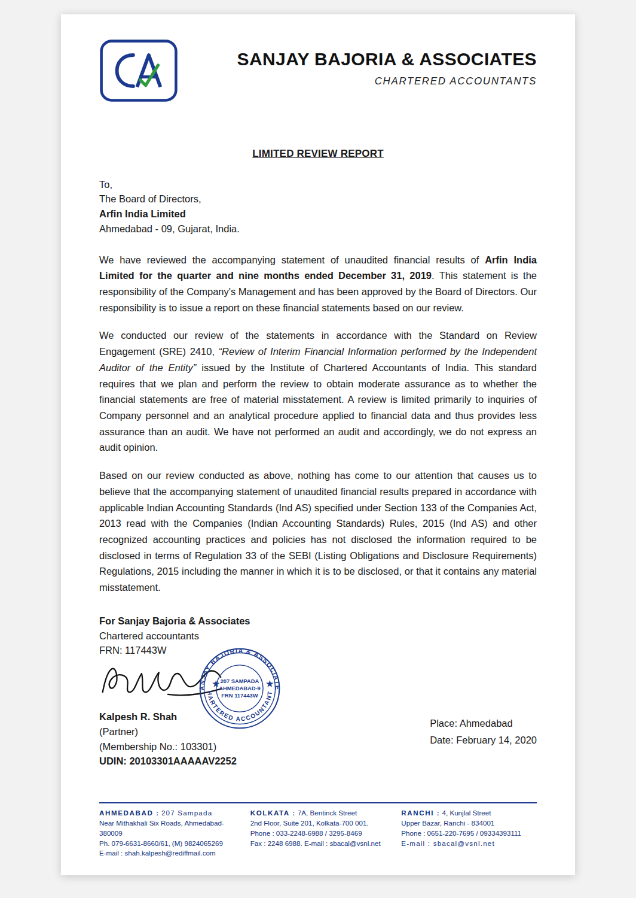SANJAY BAJORIA & ASSOCIATES
CHARTERED ACCOUNTANTS
LIMITED REVIEW REPORT
To,
The Board of Directors,
Arfin India Limited
Ahmedabad - 09, Gujarat, India.
We have reviewed the accompanying statement of unaudited financial results of Arfin India Limited for the quarter and nine months ended December 31, 2019. This statement is the responsibility of the Company's Management and has been approved by the Board of Directors. Our responsibility is to issue a report on these financial statements based on our review.
We conducted our review of the statements in accordance with the Standard on Review Engagement (SRE) 2410, “Review of Interim Financial Information performed by the Independent Auditor of the Entity” issued by the Institute of Chartered Accountants of India. This standard requires that we plan and perform the review to obtain moderate assurance as to whether the financial statements are free of material misstatement. A review is limited primarily to inquiries of Company personnel and an analytical procedure applied to financial data and thus provides less assurance than an audit. We have not performed an audit and accordingly, we do not express an audit opinion.
Based on our review conducted as above, nothing has come to our attention that causes us to believe that the accompanying statement of unaudited financial results prepared in accordance with applicable Indian Accounting Standards (Ind AS) specified under Section 133 of the Companies Act, 2013 read with the Companies (Indian Accounting Standards) Rules, 2015 (Ind AS) and other recognized accounting practices and policies has not disclosed the information required to be disclosed in terms of Regulation 33 of the SEBI (Listing Obligations and Disclosure Requirements) Regulations, 2015 including the manner in which it is to be disclosed, or that it contains any material misstatement.
For Sanjay Bajoria & Associates
Chartered accountants
FRN: 117443W
SANJAY BAJORIA & ASSOCIATES CHARTERED ACCOUNTANTS 207 SAMPADA AHMEDABAD-9 FRN 117443W ★ ★
Kalpesh R. Shah
(Partner)
(Membership No.: 103301)
UDIN: 20103301AAAAAV2252
Place: Ahmedabad
Date: February 14, 2020
AHMEDABAD : 207 Sampada
Near Mithakhali Six Roads, Ahmedabad-380009
Ph. 079-6631-8660/61, (M) 9824065269
E-mail : shah.kalpesh@rediffmail.com
KOLKATA : 7A, Bentinck Street
2nd Floor, Suite 201, Kolkata-700 001.
Phone : 033-2248-6988 / 3295-8469
Fax : 2248 6988. E-mail : sbacal@vsnl.net
RANCHI : 4, Kunjlal Street
Upper Bazar, Ranchi - 834001
Phone : 0651-220-7695 / 09334393111
E-mail : sbacal@vsnl.net